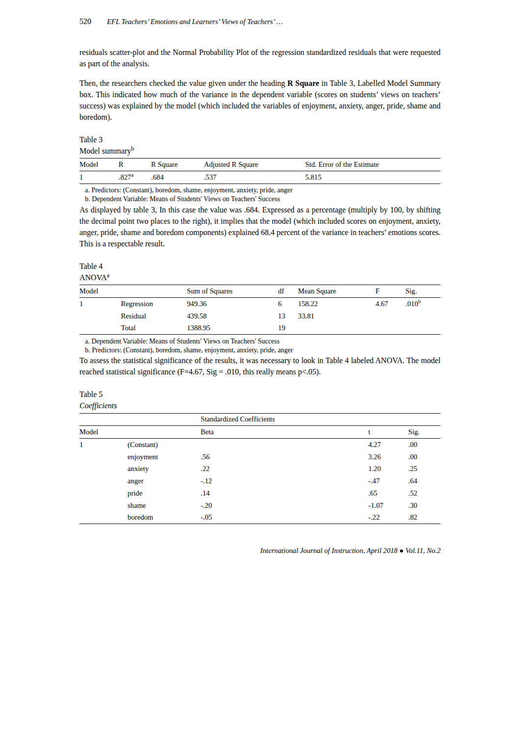520 EFL Teachers’ Emotions and Learners’ Views of Teachers’ …
residuals scatter-plot and the Normal Probability Plot of the regression standardized residuals that were requested as part of the analysis.
Then, the researchers checked the value given under the heading R Square in Table 3, Labelled Model Summary box. This indicated how much of the variance in the dependent variable (scores on students’ views on teachers’ success) was explained by the model (which included the variables of enjoyment, anxiety, anger, pride, shame and boredom).
Table 3
Model summaryb
| Model | R | R Square | Adjusted R Square | Std. Error of the Estimate |
| --- | --- | --- | --- | --- |
| 1 | .827 a | .684 | .537 | 5.815 |
a. Predictors: (Constant), boredom, shame, enjoyment, anxiety, pride, anger b. Dependent Variable: Means of Students' Views on Teachers' Success
As displayed by table 3, In this case the value was .684. Expressed as a percentage (multiply by 100, by shifting the decimal point two places to the right), it implies that the model (which included scores on enjoyment, anxiety, anger, pride, shame and boredom components) explained 68.4 percent of the variance in teachers’ emotions scores. This is a respectable result.
Table 4
ANOVAa
| Model | | Sum of Squares | df | Mean Square | F | Sig. |
| --- | --- | --- | --- | --- | --- | --- |
| 1 | Regression | 949.36 | 6 | 158.22 | 4.67 | .010 b |
| | Residual | 439.58 | 13 | 33.81 | | |
| | Total | 1388.95 | 19 | | | |
a. Dependent Variable: Means of Students' Views on Teachers' Success b. Predictors: (Constant), boredom, shame, enjoyment, anxiety, pride, anger
To assess the statistical significance of the results, it was necessary to look in Table 4 labeled ANOVA. The model reached statistical significance (F=4.67, Sig = .010, this really means p<.05).
Table 5
Coefficients
| | | Standardized Coefficients | | |
| --- | --- | --- | --- | --- |
| Model | | Beta | t | Sig. |
| 1 | (Constant) | | 4.27 | .00 |
| | enjoyment | .56 | 3.26 | .00 |
| | anxiety | .22 | 1.20 | .25 |
| | anger | -.12 | -.47 | .64 |
| | pride | .14 | .65 | .52 |
| | shame | -.20 | -1.07 | .30 |
| | boredom | -.05 | -.22 | .82 |
International Journal of Instruction, April 2018 ● Vol.11, No.2